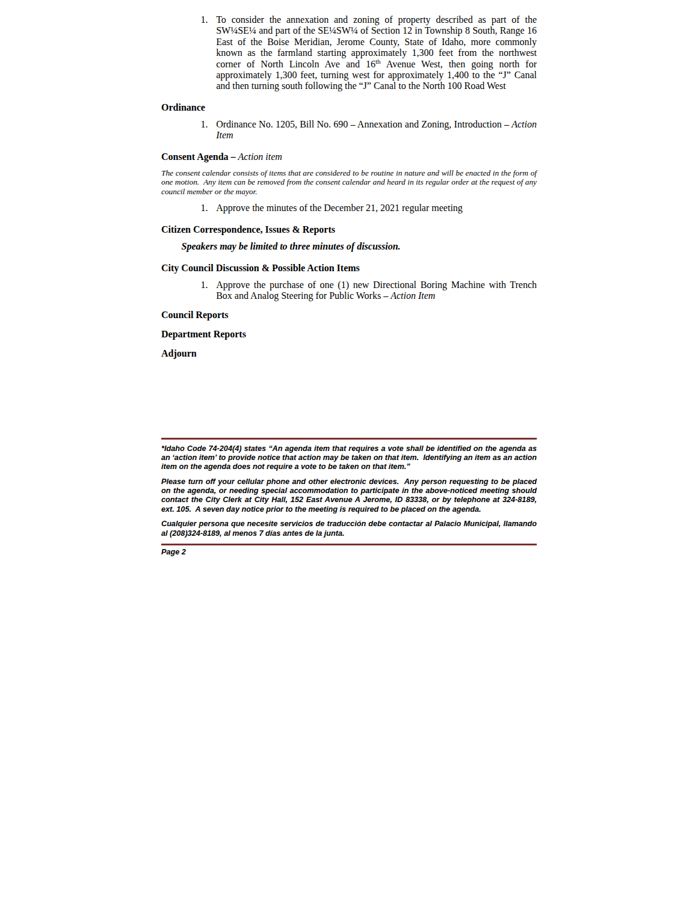To consider the annexation and zoning of property described as part of the SW¼SE¼ and part of the SE¼SW¼ of Section 12 in Township 8 South, Range 16 East of the Boise Meridian, Jerome County, State of Idaho, more commonly known as the farmland starting approximately 1,300 feet from the northwest corner of North Lincoln Ave and 16th Avenue West, then going north for approximately 1,300 feet, turning west for approximately 1,400 to the “J” Canal and then turning south following the “J” Canal to the North 100 Road West
Ordinance
Ordinance No. 1205, Bill No. 690 – Annexation and Zoning, Introduction – Action Item
Consent Agenda – Action item
The consent calendar consists of items that are considered to be routine in nature and will be enacted in the form of one motion. Any item can be removed from the consent calendar and heard in its regular order at the request of any council member or the mayor.
Approve the minutes of the December 21, 2021 regular meeting
Citizen Correspondence, Issues & Reports
Speakers may be limited to three minutes of discussion.
City Council Discussion & Possible Action Items
Approve the purchase of one (1) new Directional Boring Machine with Trench Box and Analog Steering for Public Works – Action Item
Council Reports
Department Reports
Adjourn
*Idaho Code 74-204(4) states “An agenda item that requires a vote shall be identified on the agenda as an ‘action item’ to provide notice that action may be taken on that item. Identifying an item as an action item on the agenda does not require a vote to be taken on that item.”
Please turn off your cellular phone and other electronic devices. Any person requesting to be placed on the agenda, or needing special accommodation to participate in the above-noticed meeting should contact the City Clerk at City Hall, 152 East Avenue A Jerome, ID 83338, or by telephone at 324-8189, ext. 105. A seven day notice prior to the meeting is required to be placed on the agenda.
Cualquier persona que necesite servicios de traducción debe contactar al Palacio Municipal, llamando al (208)324-8189, al menos 7 días antes de la junta.
Page 2